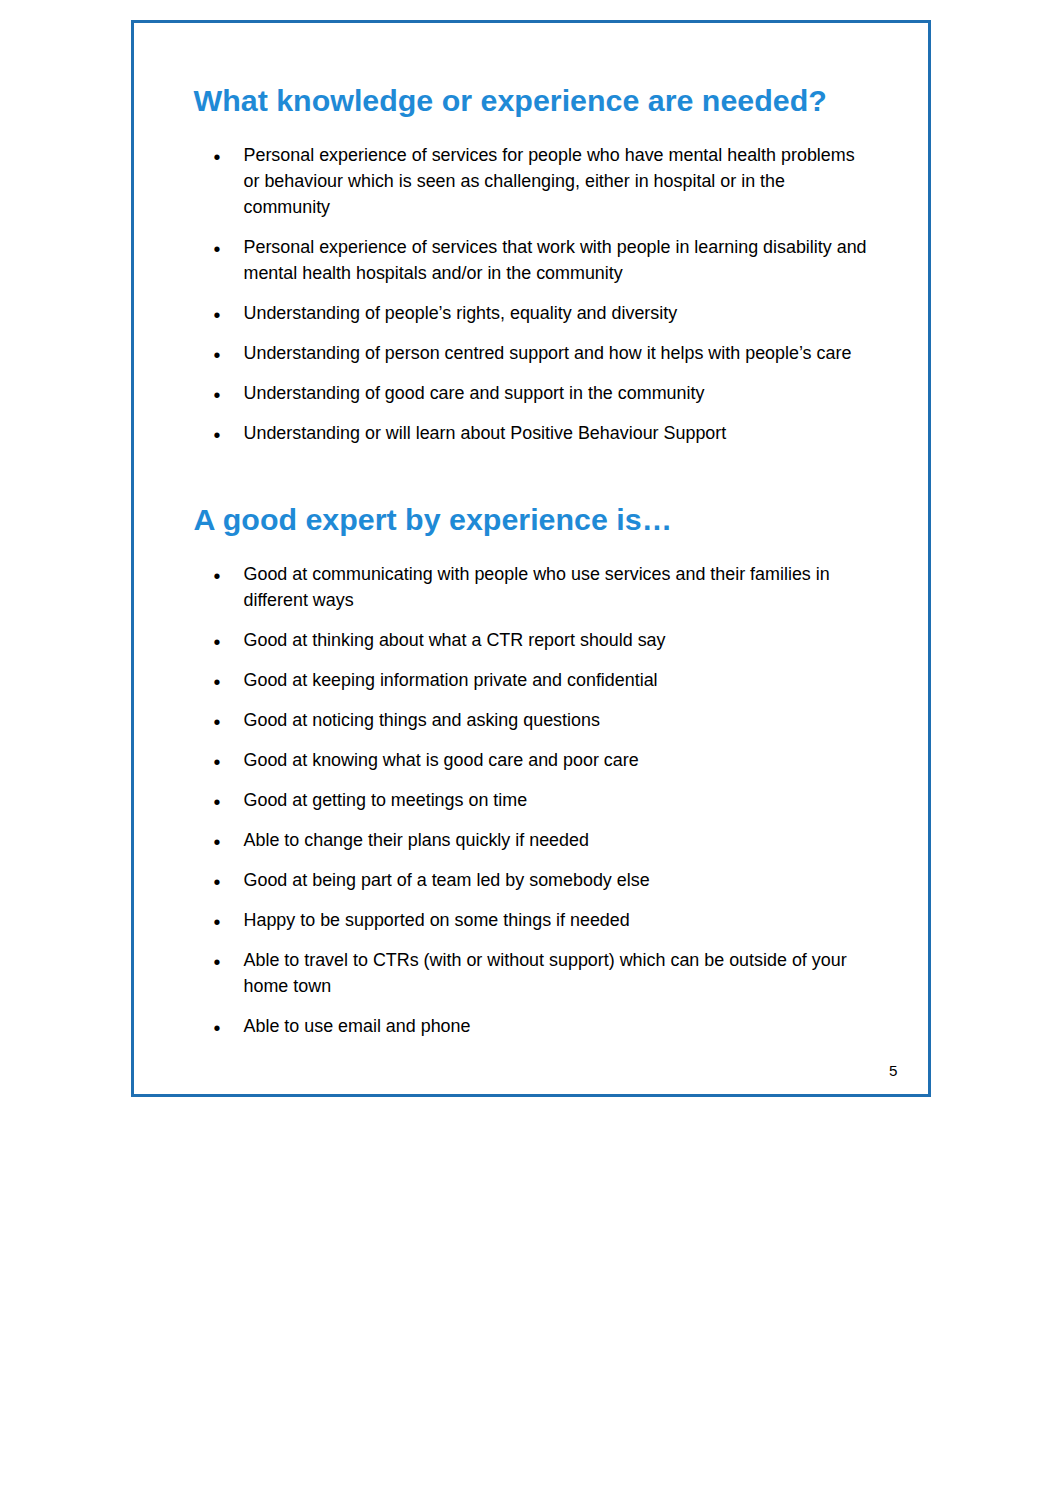What knowledge or experience are needed?
Personal experience of services for people who have mental health problems or behaviour which is seen as challenging, either in hospital or in the community
Personal experience of services that work with people in learning disability and mental health hospitals and/or in the community
Understanding of people’s rights, equality and diversity
Understanding of person centred support and how it helps with people’s care
Understanding of good care and support in the community
Understanding or will learn about Positive Behaviour Support
A good expert by experience is…
Good at communicating with people who use services and their families in different ways
Good at thinking about what a CTR report should say
Good at keeping information private and confidential
Good at noticing things and asking questions
Good at knowing what is good care and poor care
Good at getting to meetings on time
Able to change their plans quickly if needed
Good at being part of a team led by somebody else
Happy to be supported on some things if needed
Able to travel to CTRs (with or without support) which can be outside of your home town
Able to use email and phone
5